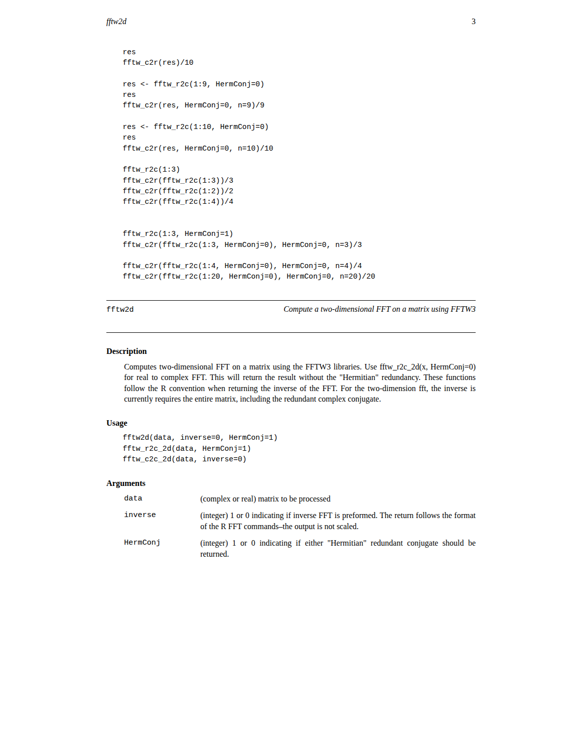fftw2d 3
res
fftw_c2r(res)/10

res <- fftw_r2c(1:9, HermConj=0)
res
fftw_c2r(res, HermConj=0, n=9)/9

res <- fftw_r2c(1:10, HermConj=0)
res
fftw_c2r(res, HermConj=0, n=10)/10

fftw_r2c(1:3)
fftw_c2r(fftw_r2c(1:3))/3
fftw_c2r(fftw_r2c(1:2))/2
fftw_c2r(fftw_r2c(1:4))/4


fftw_r2c(1:3, HermConj=1)
fftw_c2r(fftw_r2c(1:3, HermConj=0), HermConj=0, n=3)/3

fftw_c2r(fftw_r2c(1:4, HermConj=0), HermConj=0, n=4)/4
fftw_c2r(fftw_r2c(1:20, HermConj=0), HermConj=0, n=20)/20
fftw2d Compute a two-dimensional FFT on a matrix using FFTW3
Description
Computes two-dimensional FFT on a matrix using the FFTW3 libraries. Use fftw_r2c_2d(x, HermConj=0) for real to complex FFT. This will return the result without the "Hermitian" redundancy. These functions follow the R convention when returning the inverse of the FFT. For the two-dimension fft, the inverse is currently requires the entire matrix, including the redundant complex conjugate.
Usage
fftw2d(data, inverse=0, HermConj=1)
fftw_r2c_2d(data, HermConj=1)
fftw_c2c_2d(data, inverse=0)
Arguments
data
(complex or real) matrix to be processed
inverse
(integer) 1 or 0 indicating if inverse FFT is preformed. The return follows the format of the R FFT commands–the output is not scaled.
HermConj
(integer) 1 or 0 indicating if either "Hermitian" redundant conjugate should be returned.